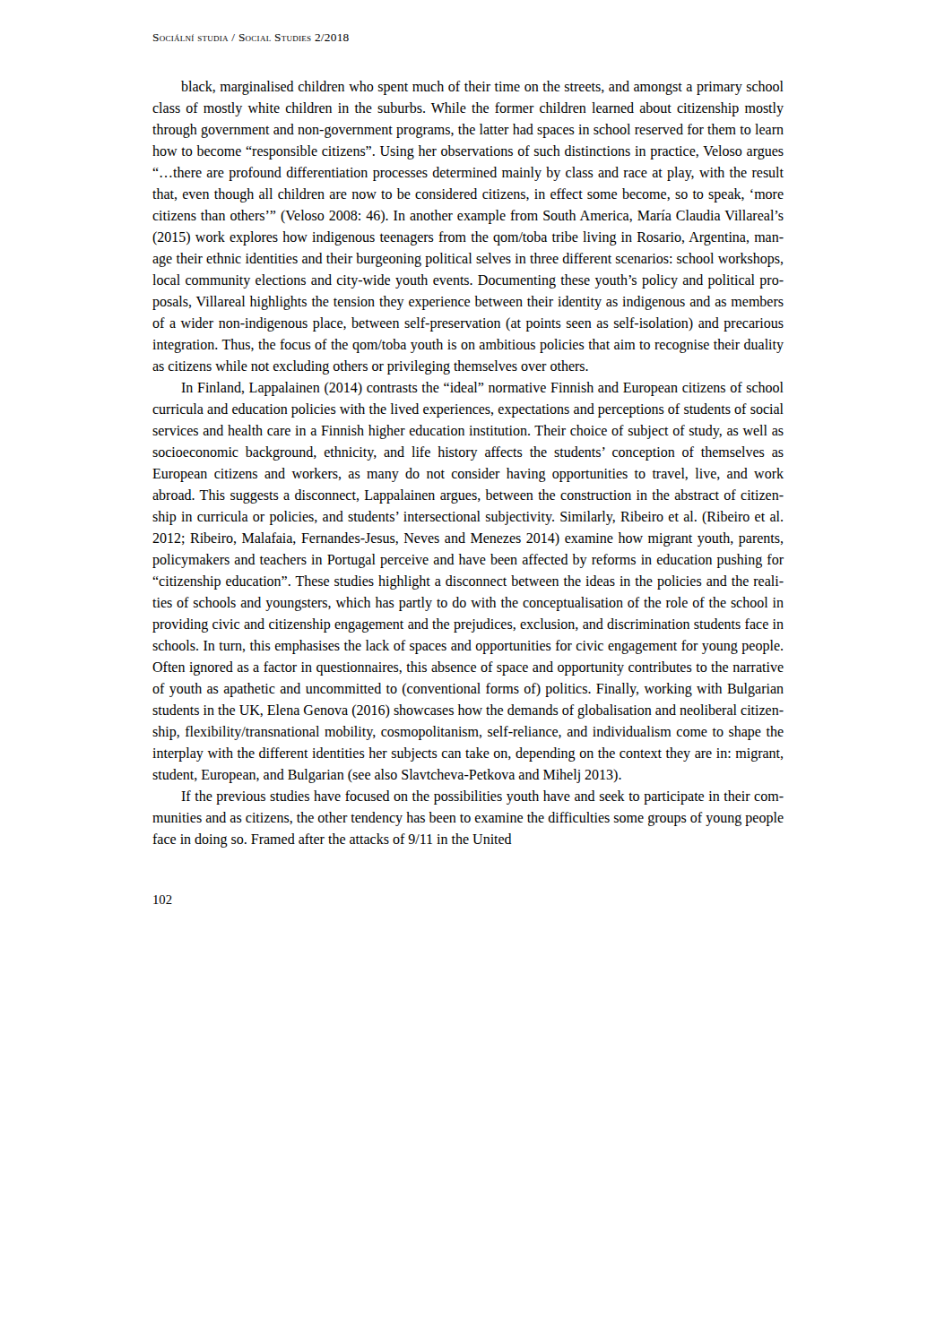Sociální studia / Social Studies 2/2018
black, marginalised children who spent much of their time on the streets, and amongst a primary school class of mostly white children in the suburbs. While the former children learned about citizenship mostly through government and non-government programs, the latter had spaces in school reserved for them to learn how to become “responsible citizens”. Using her observations of such distinctions in practice, Veloso argues “…there are profound differentiation processes determined mainly by class and race at play, with the result that, even though all children are now to be considered citizens, in effect some become, so to speak, ‘more citizens than others’” (Veloso 2008: 46). In another example from South America, María Claudia Villareal’s (2015) work explores how indigenous teenagers from the qom/toba tribe living in Rosario, Argentina, manage their ethnic identities and their burgeoning political selves in three different scenarios: school workshops, local community elections and city-wide youth events. Documenting these youth’s policy and political proposals, Villareal highlights the tension they experience between their identity as indigenous and as members of a wider non-indigenous place, between self-preservation (at points seen as self-isolation) and precarious integration. Thus, the focus of the qom/toba youth is on ambitious policies that aim to recognise their duality as citizens while not excluding others or privileging themselves over others.
In Finland, Lappalainen (2014) contrasts the “ideal” normative Finnish and European citizens of school curricula and education policies with the lived experiences, expectations and perceptions of students of social services and health care in a Finnish higher education institution. Their choice of subject of study, as well as socioeconomic background, ethnicity, and life history affects the students’ conception of themselves as European citizens and workers, as many do not consider having opportunities to travel, live, and work abroad. This suggests a disconnect, Lappalainen argues, between the construction in the abstract of citizenship in curricula or policies, and students’ intersectional subjectivity. Similarly, Ribeiro et al. (Ribeiro et al. 2012; Ribeiro, Malafaia, Fernandes-Jesus, Neves and Menezes 2014) examine how migrant youth, parents, policymakers and teachers in Portugal perceive and have been affected by reforms in education pushing for “citizenship education”. These studies highlight a disconnect between the ideas in the policies and the realities of schools and youngsters, which has partly to do with the conceptualisation of the role of the school in providing civic and citizenship engagement and the prejudices, exclusion, and discrimination students face in schools. In turn, this emphasises the lack of spaces and opportunities for civic engagement for young people. Often ignored as a factor in questionnaires, this absence of space and opportunity contributes to the narrative of youth as apathetic and uncommitted to (conventional forms of) politics. Finally, working with Bulgarian students in the UK, Elena Genova (2016) showcases how the demands of globalisation and neoliberal citizenship, flexibility/transnational mobility, cosmopolitanism, self-reliance, and individualism come to shape the interplay with the different identities her subjects can take on, depending on the context they are in: migrant, student, European, and Bulgarian (see also Slavtcheva-Petkova and Mihelj 2013).
If the previous studies have focused on the possibilities youth have and seek to participate in their communities and as citizens, the other tendency has been to examine the difficulties some groups of young people face in doing so. Framed after the attacks of 9/11 in the United
102